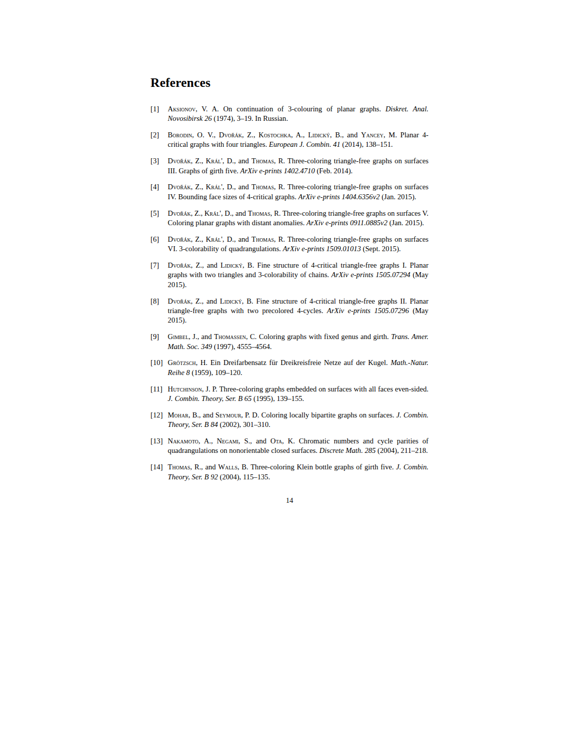References
[1] Aksionov, V. A. On continuation of 3-colouring of planar graphs. Diskret. Anal. Novosibirsk 26 (1974), 3–19. In Russian.
[2] Borodin, O. V., Dvořák, Z., Kostochka, A., Lidický, B., and Yancey, M. Planar 4-critical graphs with four triangles. European J. Combin. 41 (2014), 138–151.
[3] Dvořák, Z., Král', D., and Thomas, R. Three-coloring triangle-free graphs on surfaces III. Graphs of girth five. ArXiv e-prints 1402.4710 (Feb. 2014).
[4] Dvořák, Z., Král', D., and Thomas, R. Three-coloring triangle-free graphs on surfaces IV. Bounding face sizes of 4-critical graphs. ArXiv e-prints 1404.6356v2 (Jan. 2015).
[5] Dvořák, Z., Král', D., and Thomas, R. Three-coloring triangle-free graphs on surfaces V. Coloring planar graphs with distant anomalies. ArXiv e-prints 0911.0885v2 (Jan. 2015).
[6] Dvořák, Z., Král', D., and Thomas, R. Three-coloring triangle-free graphs on surfaces VI. 3-colorability of quadrangulations. ArXiv e-prints 1509.01013 (Sept. 2015).
[7] Dvořák, Z., and Lidický, B. Fine structure of 4-critical triangle-free graphs I. Planar graphs with two triangles and 3-colorability of chains. ArXiv e-prints 1505.07294 (May 2015).
[8] Dvořák, Z., and Lidický, B. Fine structure of 4-critical triangle-free graphs II. Planar triangle-free graphs with two precolored 4-cycles. ArXiv e-prints 1505.07296 (May 2015).
[9] Gimbel, J., and Thomassen, C. Coloring graphs with fixed genus and girth. Trans. Amer. Math. Soc. 349 (1997), 4555–4564.
[10] Grötzsch, H. Ein Dreifarbensatz für Dreikreisfreie Netze auf der Kugel. Math.-Natur. Reihe 8 (1959), 109–120.
[11] Hutchinson, J. P. Three-coloring graphs embedded on surfaces with all faces even-sided. J. Combin. Theory, Ser. B 65 (1995), 139–155.
[12] Mohar, B., and Seymour, P. D. Coloring locally bipartite graphs on surfaces. J. Combin. Theory, Ser. B 84 (2002), 301–310.
[13] Nakamoto, A., Negami, S., and Ota, K. Chromatic numbers and cycle parities of quadrangulations on nonorientable closed surfaces. Discrete Math. 285 (2004), 211–218.
[14] Thomas, R., and Walls, B. Three-coloring Klein bottle graphs of girth five. J. Combin. Theory, Ser. B 92 (2004), 115–135.
14